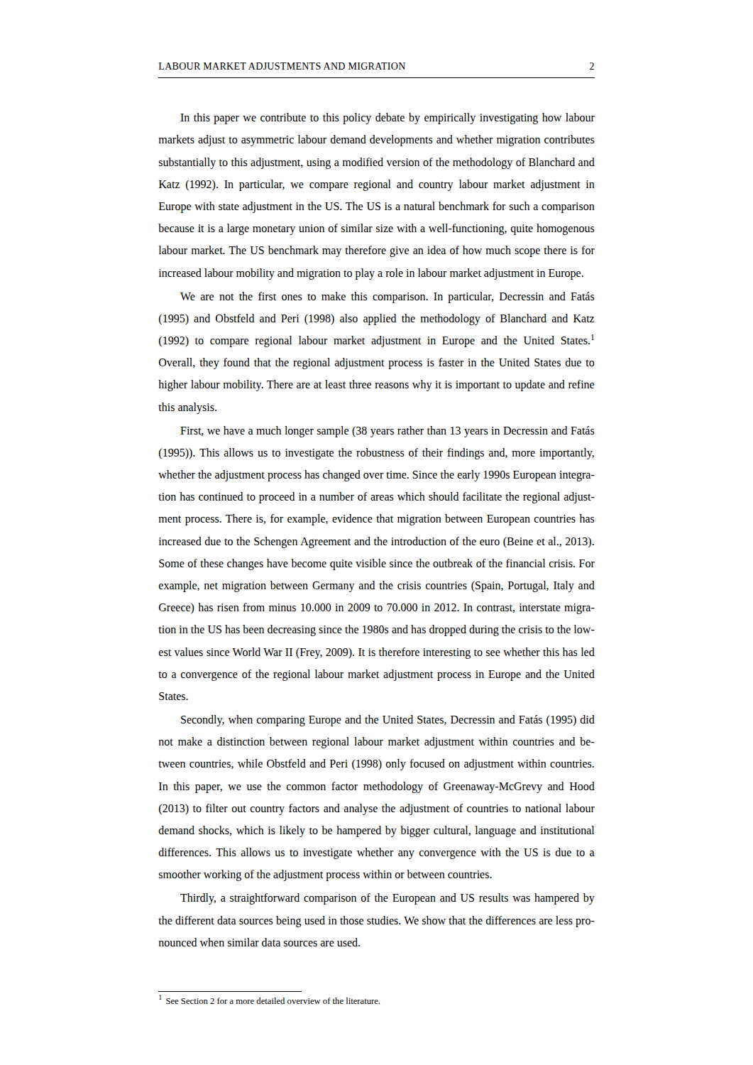Labour market adjustments and migration 2
In this paper we contribute to this policy debate by empirically investigating how labour markets adjust to asymmetric labour demand developments and whether migration contributes substantially to this adjustment, using a modified version of the methodology of Blanchard and Katz (1992). In particular, we compare regional and country labour market adjustment in Europe with state adjustment in the US. The US is a natural benchmark for such a comparison because it is a large monetary union of similar size with a well-functioning, quite homogenous labour market. The US benchmark may therefore give an idea of how much scope there is for increased labour mobility and migration to play a role in labour market adjustment in Europe.
We are not the first ones to make this comparison. In particular, Decressin and Fatás (1995) and Obstfeld and Peri (1998) also applied the methodology of Blanchard and Katz (1992) to compare regional labour market adjustment in Europe and the United States.1 Overall, they found that the regional adjustment process is faster in the United States due to higher labour mobility. There are at least three reasons why it is important to update and refine this analysis.
First, we have a much longer sample (38 years rather than 13 years in Decressin and Fatás (1995)). This allows us to investigate the robustness of their findings and, more importantly, whether the adjustment process has changed over time. Since the early 1990s European integration has continued to proceed in a number of areas which should facilitate the regional adjustment process. There is, for example, evidence that migration between European countries has increased due to the Schengen Agreement and the introduction of the euro (Beine et al., 2013). Some of these changes have become quite visible since the outbreak of the financial crisis. For example, net migration between Germany and the crisis countries (Spain, Portugal, Italy and Greece) has risen from minus 10.000 in 2009 to 70.000 in 2012. In contrast, interstate migration in the US has been decreasing since the 1980s and has dropped during the crisis to the lowest values since World War II (Frey, 2009). It is therefore interesting to see whether this has led to a convergence of the regional labour market adjustment process in Europe and the United States.
Secondly, when comparing Europe and the United States, Decressin and Fatás (1995) did not make a distinction between regional labour market adjustment within countries and between countries, while Obstfeld and Peri (1998) only focused on adjustment within countries. In this paper, we use the common factor methodology of Greenaway-McGrevy and Hood (2013) to filter out country factors and analyse the adjustment of countries to national labour demand shocks, which is likely to be hampered by bigger cultural, language and institutional differences. This allows us to investigate whether any convergence with the US is due to a smoother working of the adjustment process within or between countries.
Thirdly, a straightforward comparison of the European and US results was hampered by the different data sources being used in those studies. We show that the differences are less pronounced when similar data sources are used.
1 See Section 2 for a more detailed overview of the literature.